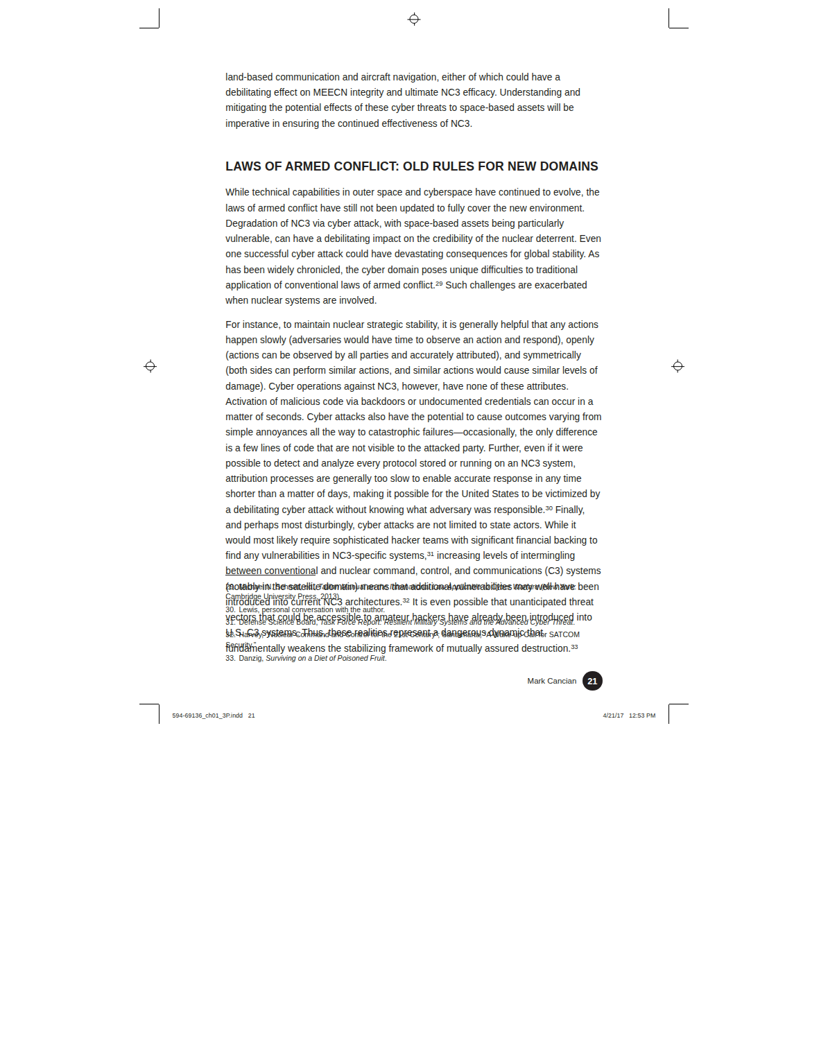land-based communication and aircraft navigation, either of which could have a debilitating effect on MEECN integrity and ultimate NC3 efficacy. Understanding and mitigating the potential effects of these cyber threats to space-based assets will be imperative in ensuring the continued effectiveness of NC3.
LAWS OF ARMED CONFLICT: OLD RULES FOR NEW DOMAINS
While technical capabilities in outer space and cyberspace have continued to evolve, the laws of armed conflict have still not been updated to fully cover the new environment. Degradation of NC3 via cyber attack, with space-based assets being particularly vulnerable, can have a debilitating impact on the credibility of the nuclear deterrent. Even one successful cyber attack could have devastating consequences for global stability. As has been widely chronicled, the cyber domain poses unique difficulties to traditional application of conventional laws of armed conflict.29 Such challenges are exacerbated when nuclear systems are involved.
For instance, to maintain nuclear strategic stability, it is generally helpful that any actions happen slowly (adversaries would have time to observe an action and respond), openly (actions can be observed by all parties and accurately attributed), and symmetrically (both sides can perform similar actions, and similar actions would cause similar levels of damage). Cyber operations against NC3, however, have none of these attributes. Activation of malicious code via backdoors or undocumented credentials can occur in a matter of seconds. Cyber attacks also have the potential to cause outcomes varying from simple annoyances all the way to catastrophic failures—occasionally, the only difference is a few lines of code that are not visible to the attacked party. Further, even if it were possible to detect and analyze every protocol stored or running on an NC3 system, attribution processes are generally too slow to enable accurate response in any time shorter than a matter of days, making it possible for the United States to be victimized by a debilitating cyber attack without knowing what adversary was responsible.30 Finally, and perhaps most disturbingly, cyber attacks are not limited to state actors. While it would most likely require sophisticated hacker teams with significant financial backing to find any vulnerabilities in NC3-specific systems,31 increasing levels of intermingling between conventional and nuclear command, control, and communications (C3) systems (notably in the satellite domain) means that additional vulnerabilities may well have been introduced into current NC3 architectures.32 It is even possible that unanticipated threat vectors that could be accessible to amateur hackers have already been introduced into U.S. C3 systems. Thus, these realities represent a dangerous dynamic that fundamentally weakens the stabilizing framework of mutually assured destruction.33
29. Michael N. Schmitt, ed., Tallinn Manual on the International Law Applicable to Cyber Warfare (New York: Cambridge University Press, 2013).
30. Lewis, personal conversation with the author.
31. Defense Science Board, Task Force Report: Resilient Military Systems and the Advanced Cyber Threat.
32. Harvey, “Nuclear Command and Control for the 21st Century”; Santamarta, “A Wake-up Call for SATCOM Security.”
33. Danzig, Surviving on a Diet of Poisoned Fruit.
Mark Cancian 21
594-69136_ch01_3P.indd 21 4/21/17 12:53 PM